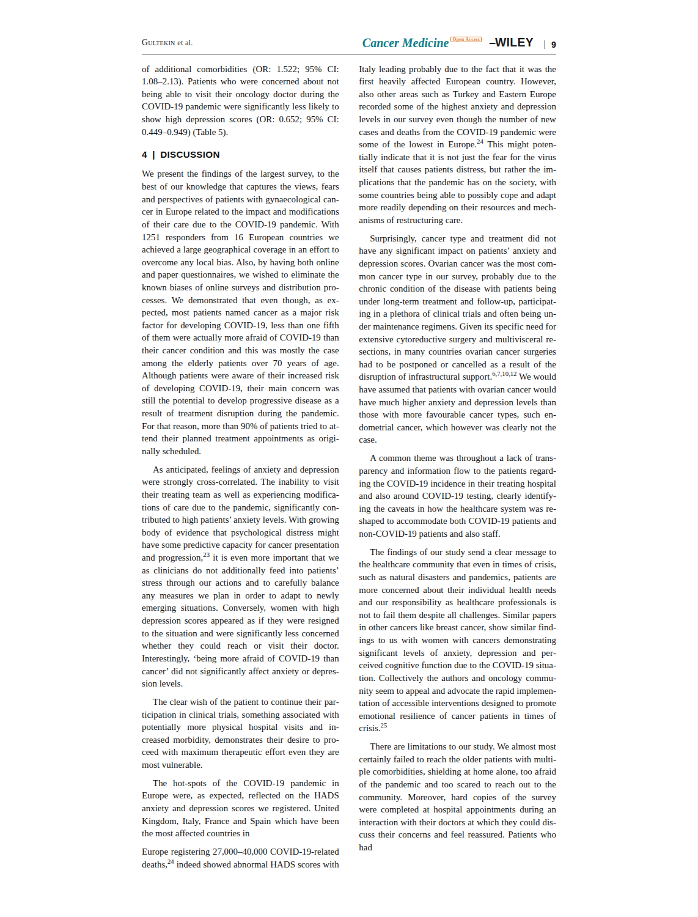Gultekin et al.
Cancer MedicineOpen Access
–WILEY
9
of additional comorbidities (OR: 1.522; 95% CI: 1.08–2.13). Patients who were concerned about not being able to visit their oncology doctor during the COVID-19 pandemic were significantly less likely to show high depression scores (OR: 0.652; 95% CI: 0.449–0.949) (Table 5).
4|DISCUSSION
We present the findings of the largest survey, to the best of our knowledge that captures the views, fears and perspectives of patients with gynaecological cancer in Europe related to the impact and modifications of their care due to the COVID-19 pandemic. With 1251 responders from 16 European countries we achieved a large geographical coverage in an effort to overcome any local bias. Also, by having both online and paper questionnaires, we wished to eliminate the known biases of online surveys and distribution processes. We demonstrated that even though, as expected, most patients named cancer as a major risk factor for developing COVID-19, less than one fifth of them were actually more afraid of COVID-19 than their cancer condition and this was mostly the case among the elderly patients over 70 years of age. Although patients were aware of their increased risk of developing COVID-19, their main concern was still the potential to develop progressive disease as a result of treatment disruption during the pandemic. For that reason, more than 90% of patients tried to attend their planned treatment appointments as originally scheduled.
As anticipated, feelings of anxiety and depression were strongly cross-correlated. The inability to visit their treating team as well as experiencing modifications of care due to the pandemic, significantly contributed to high patients’ anxiety levels. With growing body of evidence that psychological distress might have some predictive capacity for cancer presentation and progression,23 it is even more important that we as clinicians do not additionally feed into patients’ stress through our actions and to carefully balance any measures we plan in order to adapt to newly emerging situations. Conversely, women with high depression scores appeared as if they were resigned to the situation and were significantly less concerned whether they could reach or visit their doctor. Interestingly, ‘being more afraid of COVID-19 than cancer’ did not significantly affect anxiety or depression levels.
The clear wish of the patient to continue their participation in clinical trials, something associated with potentially more physical hospital visits and increased morbidity, demonstrates their desire to proceed with maximum therapeutic effort even they are most vulnerable.
The hot-spots of the COVID-19 pandemic in Europe were, as expected, reflected on the HADS anxiety and depression scores we registered. United Kingdom, Italy, France and Spain which have been the most affected countries in
Europe registering 27,000–40,000 COVID-19-related deaths,24 indeed showed abnormal HADS scores with Italy leading probably due to the fact that it was the first heavily affected European country. However, also other areas such as Turkey and Eastern Europe recorded some of the highest anxiety and depression levels in our survey even though the number of new cases and deaths from the COVID-19 pandemic were some of the lowest in Europe.24 This might potentially indicate that it is not just the fear for the virus itself that causes patients distress, but rather the implications that the pandemic has on the society, with some countries being able to possibly cope and adapt more readily depending on their resources and mechanisms of restructuring care.
Surprisingly, cancer type and treatment did not have any significant impact on patients’ anxiety and depression scores. Ovarian cancer was the most common cancer type in our survey, probably due to the chronic condition of the disease with patients being under long-term treatment and follow-up, participating in a plethora of clinical trials and often being under maintenance regimens. Given its specific need for extensive cytoreductive surgery and multivisceral resections, in many countries ovarian cancer surgeries had to be postponed or cancelled as a result of the disruption of infrastructural support.6,7,10,12 We would have assumed that patients with ovarian cancer would have much higher anxiety and depression levels than those with more favourable cancer types, such endometrial cancer, which however was clearly not the case.
A common theme was throughout a lack of transparency and information flow to the patients regarding the COVID-19 incidence in their treating hospital and also around COVID-19 testing, clearly identifying the caveats in how the healthcare system was reshaped to accommodate both COVID-19 patients and non-COVID-19 patients and also staff.
The findings of our study send a clear message to the healthcare community that even in times of crisis, such as natural disasters and pandemics, patients are more concerned about their individual health needs and our responsibility as healthcare professionals is not to fail them despite all challenges. Similar papers in other cancers like breast cancer, show similar findings to us with women with cancers demonstrating significant levels of anxiety, depression and perceived cognitive function due to the COVID-19 situation. Collectively the authors and oncology community seem to appeal and advocate the rapid implementation of accessible interventions designed to promote emotional resilience of cancer patients in times of crisis.25
There are limitations to our study. We almost most certainly failed to reach the older patients with multiple comorbidities, shielding at home alone, too afraid of the pandemic and too scared to reach out to the community. Moreover, hard copies of the survey were completed at hospital appointments during an interaction with their doctors at which they could discuss their concerns and feel reassured. Patients who had